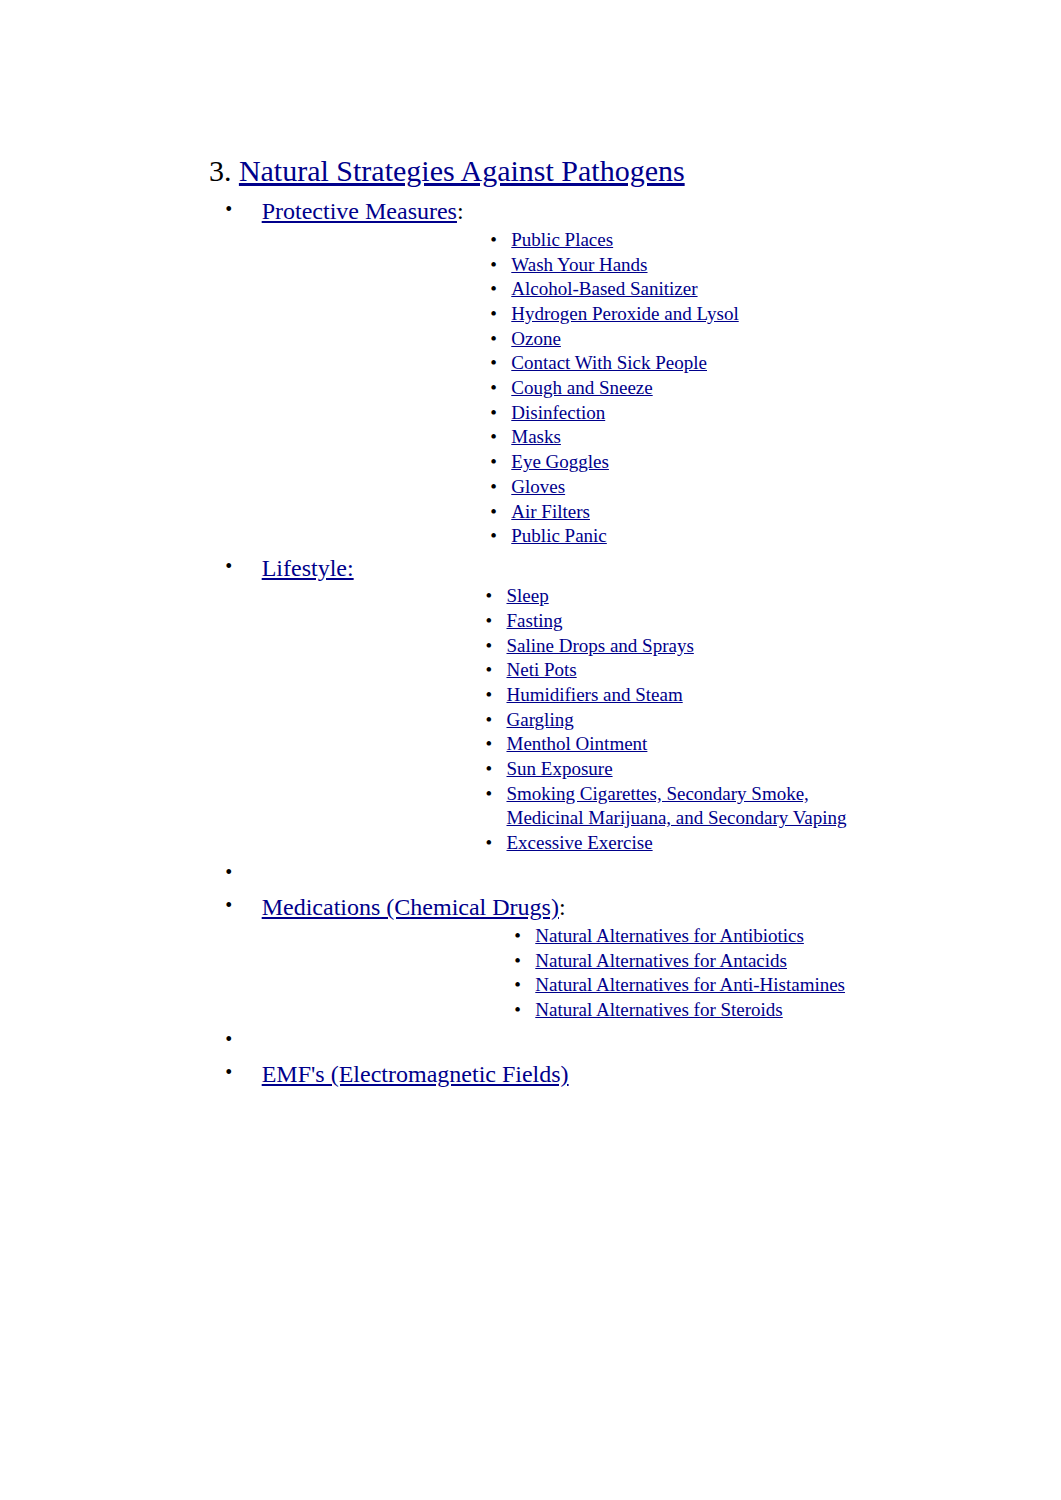3. Natural Strategies Against Pathogens
Protective Measures:
Public Places
Wash Your Hands
Alcohol-Based Sanitizer
Hydrogen Peroxide and Lysol
Ozone
Contact With Sick People
Cough and Sneeze
Disinfection
Masks
Eye Goggles
Gloves
Air Filters
Public Panic
Lifestyle:
Sleep
Fasting
Saline Drops and Sprays
Neti Pots
Humidifiers and Steam
Gargling
Menthol Ointment
Sun Exposure
Smoking Cigarettes, Secondary Smoke, Medicinal Marijuana, and Secondary Vaping
Excessive Exercise
Medications (Chemical Drugs):
Natural Alternatives for Antibiotics
Natural Alternatives for Antacids
Natural Alternatives for Anti-Histamines
Natural Alternatives for Steroids
EMF's (Electromagnetic Fields)